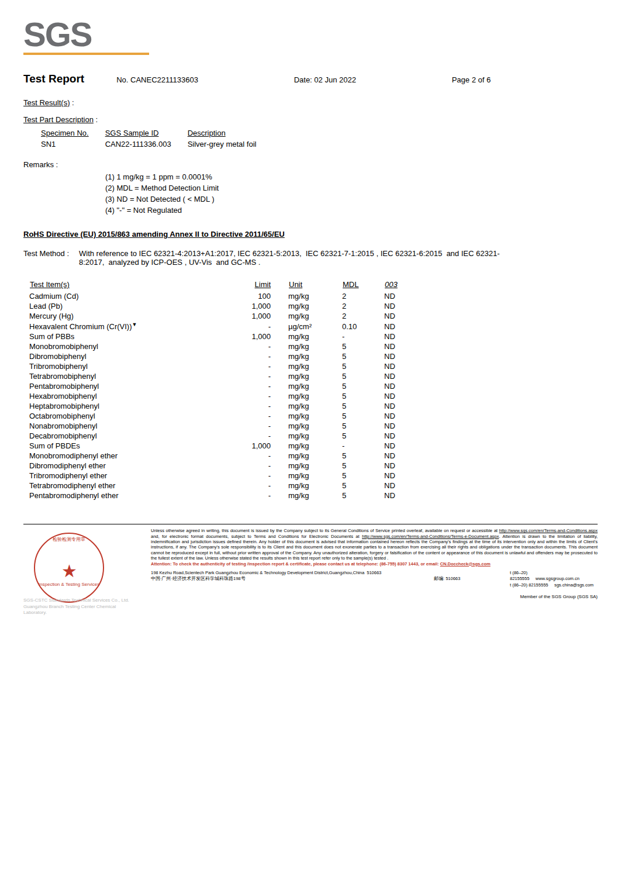SGS
Test Report
No. CANEC2211133603 Date: 02 Jun 2022 Page 2 of 6
Test Result(s) :
Test Part Description :
| Specimen No. | SGS Sample ID | Description |
| --- | --- | --- |
| SN1 | CAN22-111336.003 | Silver-grey metal foil |
Remarks :
(1) 1 mg/kg = 1 ppm = 0.0001%
(2) MDL = Method Detection Limit
(3) ND = Not Detected ( < MDL )
(4) "-" = Not Regulated
RoHS Directive (EU) 2015/863 amending Annex II to Directive 2011/65/EU
Test Method :
With reference to IEC 62321-4:2013+A1:2017, IEC 62321-5:2013, IEC 62321-7-1:2015 , IEC 62321-6:2015 and IEC 62321-8:2017, analyzed by ICP-OES , UV-Vis and GC-MS .
| Test Item(s) | Limit | Unit | MDL | 003 |
| --- | --- | --- | --- | --- |
| Cadmium (Cd) | 100 | mg/kg | 2 | ND |
| Lead (Pb) | 1,000 | mg/kg | 2 | ND |
| Mercury (Hg) | 1,000 | mg/kg | 2 | ND |
| Hexavalent Chromium (Cr(VI)) ▼ | - | µg/cm² | 0.10 | ND |
| Sum of PBBs | 1,000 | mg/kg | - | ND |
| Monobromobiphenyl | - | mg/kg | 5 | ND |
| Dibromobiphenyl | - | mg/kg | 5 | ND |
| Tribromobiphenyl | - | mg/kg | 5 | ND |
| Tetrabromobiphenyl | - | mg/kg | 5 | ND |
| Pentabromobiphenyl | - | mg/kg | 5 | ND |
| Hexabromobiphenyl | - | mg/kg | 5 | ND |
| Heptabromobiphenyl | - | mg/kg | 5 | ND |
| Octabromobiphenyl | - | mg/kg | 5 | ND |
| Nonabromobiphenyl | - | mg/kg | 5 | ND |
| Decabromobiphenyl | - | mg/kg | 5 | ND |
| Sum of PBDEs | 1,000 | mg/kg | - | ND |
| Monobromodiphenyl ether | - | mg/kg | 5 | ND |
| Dibromodiphenyl ether | - | mg/kg | 5 | ND |
| Tribromodiphenyl ether | - | mg/kg | 5 | ND |
| Tetrabromodiphenyl ether | - | mg/kg | 5 | ND |
| Pentabromodiphenyl ether | - | mg/kg | 5 | ND |
检验检测专用章
★
Inspection & Testing Services
SGS-CSTC Standards Technical Services Co., Ltd.
Guangzhou Branch Testing Center Chemical Laboratory.
Unless otherwise agreed in writing, this document is issued by the Company subject to its General Conditions of Service printed overleaf, available on request or accessible at http://www.sgs.com/en/Terms-and-Conditions.aspx and, for electronic format documents, subject to Terms and Conditions for Electronic Documents at http://www.sgs.com/en/Terms-and-Conditions/Terms-e-Document.aspx. Attention is drawn to the limitation of liability, indemnification and jurisdiction issues defined therein. Any holder of this document is advised that information contained hereon reflects the Company's findings at the time of its intervention only and within the limits of Client's instructions, if any. The Company's sole responsibility is to its Client and this document does not exonerate parties to a transaction from exercising all their rights and obligations under the transaction documents. This document cannot be reproduced except in full, without prior written approval of the Company. Any unauthorized alteration, forgery or falsification of the content or appearance of this document is unlawful and offenders may be prosecuted to the fullest extent of the law. Unless otherwise stated the results shown in this test report refer only to the sample(s) tested .
Attention: To check the authenticity of testing /inspection report & certificate, please contact us at telephone: (86-755) 8307 1443, or email: CN.Doccheck@sgs.com
198 Kezhu Road,Scientech Park Guangzhou Economic & Technology Development District,Guangzhou,China 510663
中国·广州·经济技术开发区科学城科珠路198号
邮编: 510663
t (86–20) 82155555 www.sgsgroup.com.cn
t (86–20) 82155555 sgs.china@sgs.com
Member of the SGS Group (SGS SA)